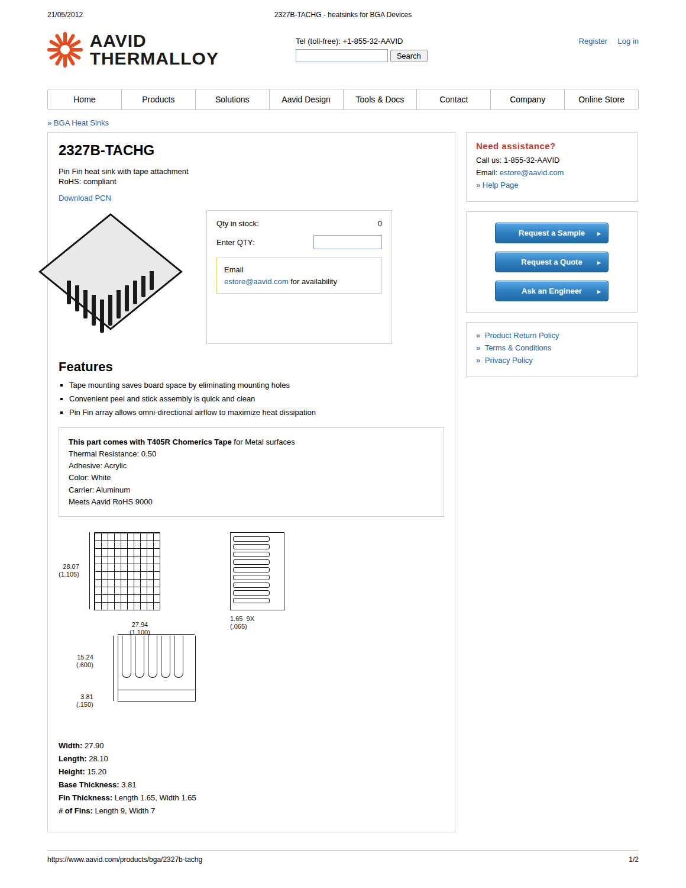21/05/2012
2327B-TACHG - heatsinks for BGA Devices
AAVID
THERMALLOY
Tel (toll-free): +1-855-32-AAVID
Search
Register Log in
Home
Products
Solutions
Aavid Design
Tools & Docs
Contact
Company
Online Store
» BGA Heat Sinks
2327B-TACHG
Pin Fin heat sink with tape attachment
RoHS: compliant
Download PCN
Qty in stock: 0
Enter QTY:
Email
estore@aavid.com for availability
Features
Tape mounting saves board space by eliminating mounting holes
Convenient peel and stick assembly is quick and clean
Pin Fin array allows omni-directional airflow to maximize heat dissipation
This part comes with T405R Chomerics Tape for Metal surfaces
Thermal Resistance: 0.50
Adhesive: Acrylic
Color: White
Carrier: Aluminum
Meets Aavid RoHS 9000
28.07
(1.105)
1.65 9X
(.065)
27.94
(1.100)
15.24
(.600)
3.81
(.150)
Width: 27.90
Length: 28.10
Height: 15.20
Base Thickness: 3.81
Fin Thickness: Length 1.65, Width 1.65
# of Fins: Length 9, Width 7
Need assistance?
Call us: 1-855-32-AAVID
Email: estore@aavid.com
» Help Page
Request a Sample ▸ Request a Quote ▸ Ask an Engineer ▸
» Product Return Policy
» Terms & Conditions
» Privacy Policy
https://www.aavid.com/products/bga/2327b-tachg 1/2